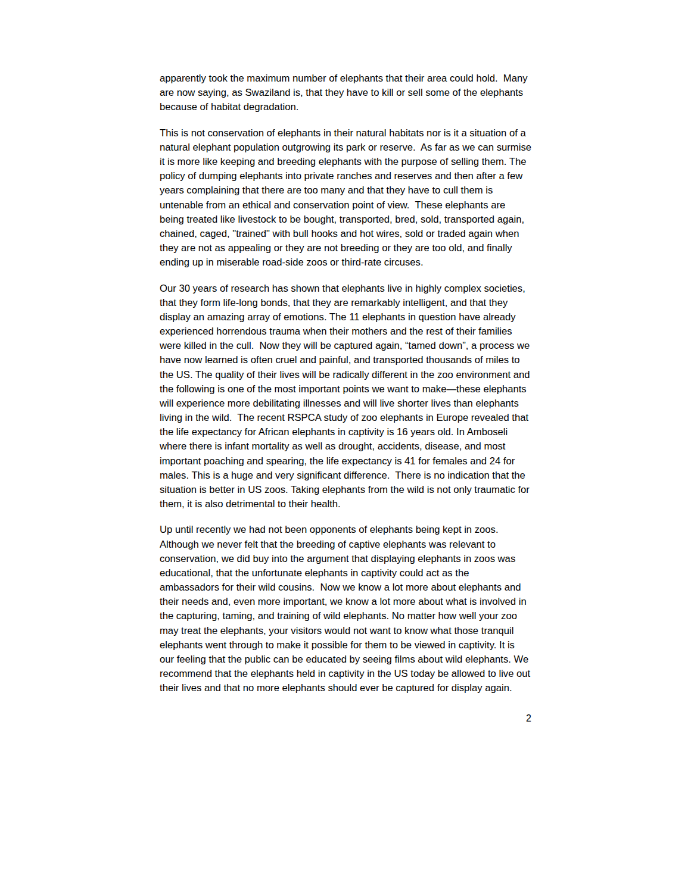apparently took the maximum number of elephants that their area could hold. Many are now saying, as Swaziland is, that they have to kill or sell some of the elephants because of habitat degradation.
This is not conservation of elephants in their natural habitats nor is it a situation of a natural elephant population outgrowing its park or reserve. As far as we can surmise it is more like keeping and breeding elephants with the purpose of selling them. The policy of dumping elephants into private ranches and reserves and then after a few years complaining that there are too many and that they have to cull them is untenable from an ethical and conservation point of view. These elephants are being treated like livestock to be bought, transported, bred, sold, transported again, chained, caged, "trained" with bull hooks and hot wires, sold or traded again when they are not as appealing or they are not breeding or they are too old, and finally ending up in miserable road-side zoos or third-rate circuses.
Our 30 years of research has shown that elephants live in highly complex societies, that they form life-long bonds, that they are remarkably intelligent, and that they display an amazing array of emotions. The 11 elephants in question have already experienced horrendous trauma when their mothers and the rest of their families were killed in the cull. Now they will be captured again, “tamed down”, a process we have now learned is often cruel and painful, and transported thousands of miles to the US. The quality of their lives will be radically different in the zoo environment and the following is one of the most important points we want to make—these elephants will experience more debilitating illnesses and will live shorter lives than elephants living in the wild. The recent RSPCA study of zoo elephants in Europe revealed that the life expectancy for African elephants in captivity is 16 years old. In Amboseli where there is infant mortality as well as drought, accidents, disease, and most important poaching and spearing, the life expectancy is 41 for females and 24 for males. This is a huge and very significant difference. There is no indication that the situation is better in US zoos. Taking elephants from the wild is not only traumatic for them, it is also detrimental to their health.
Up until recently we had not been opponents of elephants being kept in zoos. Although we never felt that the breeding of captive elephants was relevant to conservation, we did buy into the argument that displaying elephants in zoos was educational, that the unfortunate elephants in captivity could act as the ambassadors for their wild cousins. Now we know a lot more about elephants and their needs and, even more important, we know a lot more about what is involved in the capturing, taming, and training of wild elephants. No matter how well your zoo may treat the elephants, your visitors would not want to know what those tranquil elephants went through to make it possible for them to be viewed in captivity. It is our feeling that the public can be educated by seeing films about wild elephants. We recommend that the elephants held in captivity in the US today be allowed to live out their lives and that no more elephants should ever be captured for display again.
2